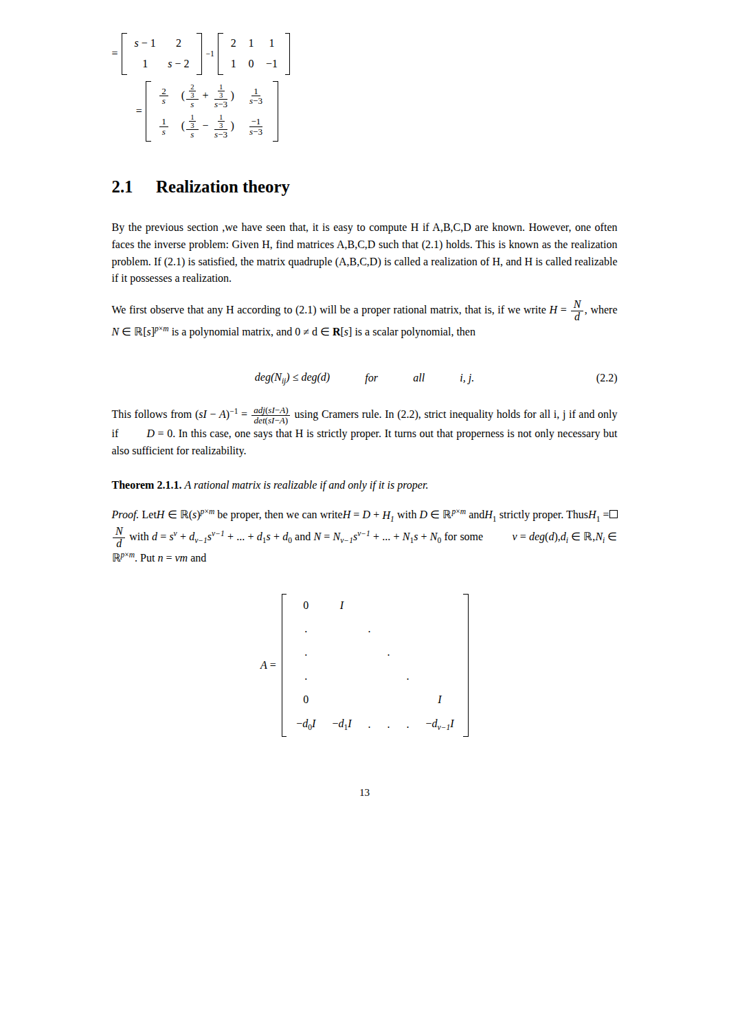=
| s − 1 | 2 |
| 1 | s − 2 |
−1
| 2 | 1 | 1 |
| 1 | 0 | −1 |
=
| 2 s | ( 2 3 s + 1 3 s −3 ) | 1 s −3 |
| 1 s | ( 1 3 s − 1 3 s −3 ) | −1 s −3 |
2.1 Realization theory
By the previous section ,we have seen that, it is easy to compute H if A,B,C,D are known. However, one often faces the inverse problem: Given H, find matrices A,B,C,D such that (2.1) holds. This is known as the realization problem. If (2.1) is satisfied, the matrix quadruple (A,B,C,D) is called a realization of H, and H is called realizable if it possesses a realization.
We first observe that any H according to (2.1) will be a proper rational matrix, that is, if we write H = Nd, where N ∈ ℝ[s]p×m is a polynomial matrix, and 0 ≠ d ∈ R[s] is a scalar polynomial, then
deg(Nij) ≤ deg(d) for all i, j. (2.2)
This follows from (sI − A)−1 = adj(sI−A) det(sI−A) using Cramers rule. In (2.2), strict inequality holds for all i, j if and only if D = 0. In this case, one says that H is strictly proper. It turns out that properness is not only necessary but also sufficient for realizability.
Theorem 2.1.1. A rational matrix is realizable if and only if it is proper.
Proof. LetH ∈ ℝ(s)p×m be proper, then we can writeH = D + H1 with D ∈ ℝp×m andH 1 strictly proper. ThusH 1 = Nd with d = sv + dv−1sv−1 + ... + d 1 s + d 0 and N = Nv−1sv−1 + ... + N 1 s + N 0 for some v = deg(d),di ∈ ℝ,Ni ∈ ℝp×m. Put n = vm and
A =
| 0 | I | | | | |
| . | | . | | | |
| . | | | . | | |
| . | | | | . | |
| 0 | | | | | I |
| − d 0 I | − d 1 I | . | . | . | − d v−1 I |
13